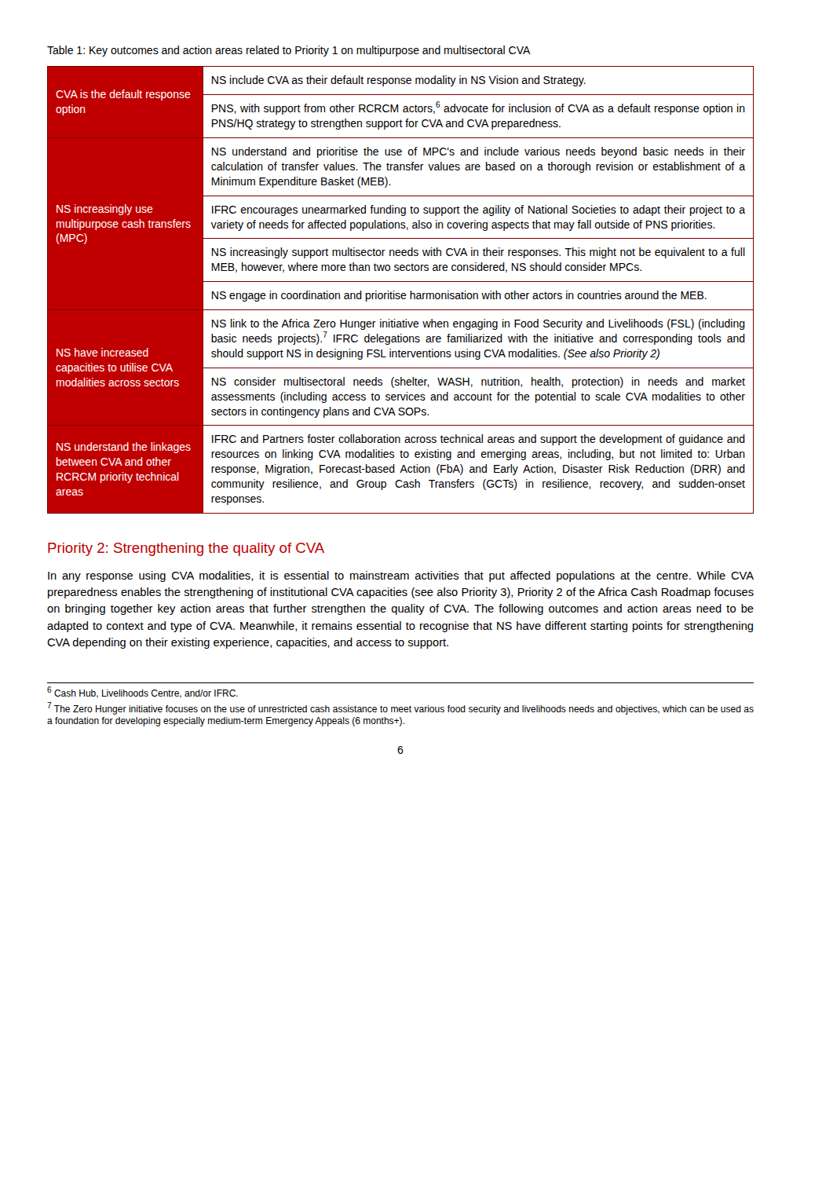Table 1: Key outcomes and action areas related to Priority 1 on multipurpose and multisectoral CVA
| CVA is the default response option | NS include CVA as their default response modality in NS Vision and Strategy. |
| PNS, with support from other RCRCM actors, 6 advocate for inclusion of CVA as a default response option in PNS/HQ strategy to strengthen support for CVA and CVA preparedness. |
| NS increasingly use multipurpose cash transfers (MPC) | NS understand and prioritise the use of MPC's and include various needs beyond basic needs in their calculation of transfer values. The transfer values are based on a thorough revision or establishment of a Minimum Expenditure Basket (MEB). |
| IFRC encourages unearmarked funding to support the agility of National Societies to adapt their project to a variety of needs for affected populations, also in covering aspects that may fall outside of PNS priorities. |
| NS increasingly support multisector needs with CVA in their responses. This might not be equivalent to a full MEB, however, where more than two sectors are considered, NS should consider MPCs. |
| NS engage in coordination and prioritise harmonisation with other actors in countries around the MEB. |
| NS have increased capacities to utilise CVA modalities across sectors | NS link to the Africa Zero Hunger initiative when engaging in Food Security and Livelihoods (FSL) (including basic needs projects). 7 IFRC delegations are familiarized with the initiative and corresponding tools and should support NS in designing FSL interventions using CVA modalities. (See also Priority 2) |
| NS consider multisectoral needs (shelter, WASH, nutrition, health, protection) in needs and market assessments (including access to services and account for the potential to scale CVA modalities to other sectors in contingency plans and CVA SOPs. |
| NS understand the linkages between CVA and other RCRCM priority technical areas | IFRC and Partners foster collaboration across technical areas and support the development of guidance and resources on linking CVA modalities to existing and emerging areas, including, but not limited to: Urban response, Migration, Forecast-based Action (FbA) and Early Action, Disaster Risk Reduction (DRR) and community resilience, and Group Cash Transfers (GCTs) in resilience, recovery, and sudden-onset responses. |
Priority 2: Strengthening the quality of CVA
In any response using CVA modalities, it is essential to mainstream activities that put affected populations at the centre. While CVA preparedness enables the strengthening of institutional CVA capacities (see also Priority 3), Priority 2 of the Africa Cash Roadmap focuses on bringing together key action areas that further strengthen the quality of CVA. The following outcomes and action areas need to be adapted to context and type of CVA. Meanwhile, it remains essential to recognise that NS have different starting points for strengthening CVA depending on their existing experience, capacities, and access to support.
6 Cash Hub, Livelihoods Centre, and/or IFRC.
7 The Zero Hunger initiative focuses on the use of unrestricted cash assistance to meet various food security and livelihoods needs and objectives, which can be used as a foundation for developing especially medium-term Emergency Appeals (6 months+).
6